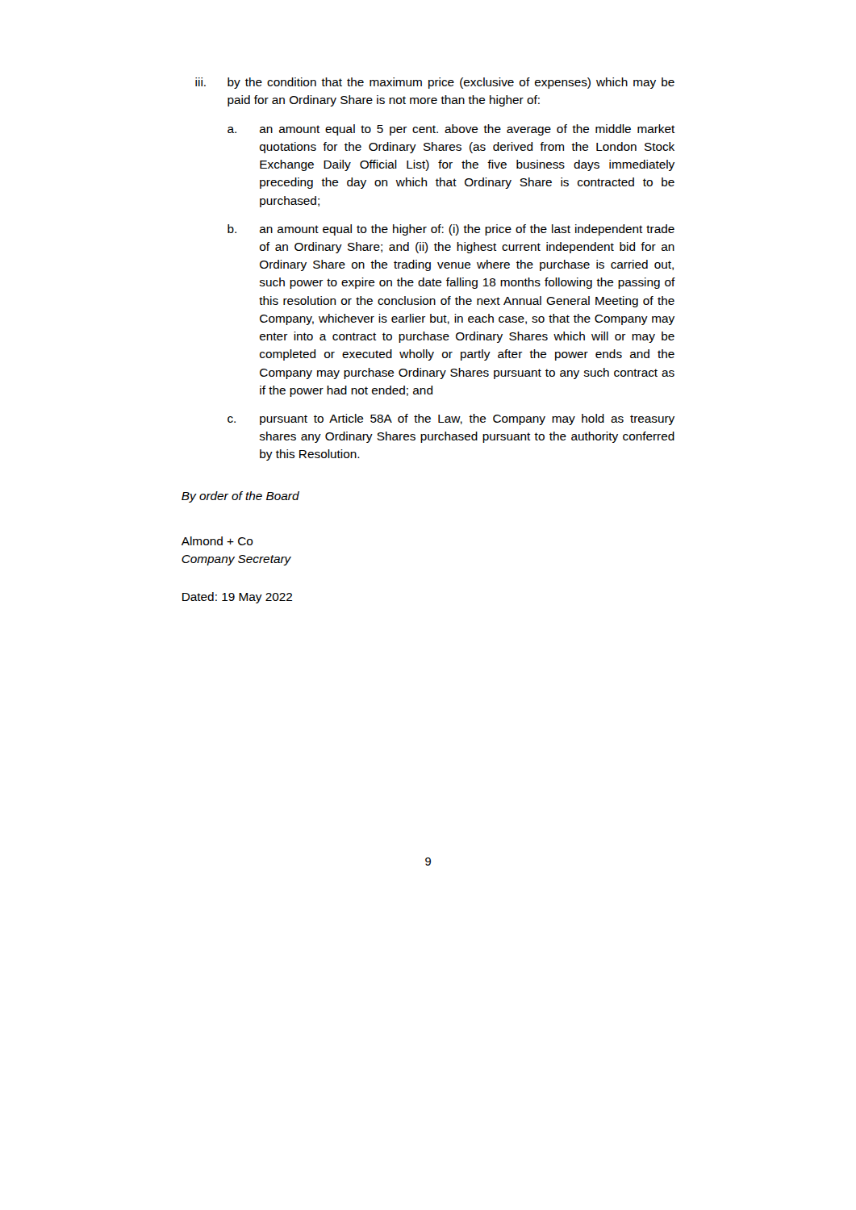iii.
by the condition that the maximum price (exclusive of expenses) which may be paid for an Ordinary Share is not more than the higher of:
a.
an amount equal to 5 per cent. above the average of the middle market quotations for the Ordinary Shares (as derived from the London Stock Exchange Daily Official List) for the five business days immediately preceding the day on which that Ordinary Share is contracted to be purchased;
b.
an amount equal to the higher of: (i) the price of the last independent trade of an Ordinary Share; and (ii) the highest current independent bid for an Ordinary Share on the trading venue where the purchase is carried out, such power to expire on the date falling 18 months following the passing of this resolution or the conclusion of the next Annual General Meeting of the Company, whichever is earlier but, in each case, so that the Company may enter into a contract to purchase Ordinary Shares which will or may be completed or executed wholly or partly after the power ends and the Company may purchase Ordinary Shares pursuant to any such contract as if the power had not ended; and
c.
pursuant to Article 58A of the Law, the Company may hold as treasury shares any Ordinary Shares purchased pursuant to the authority conferred by this Resolution.
By order of the Board
Almond + Co
Company Secretary
Dated: 19 May 2022
9